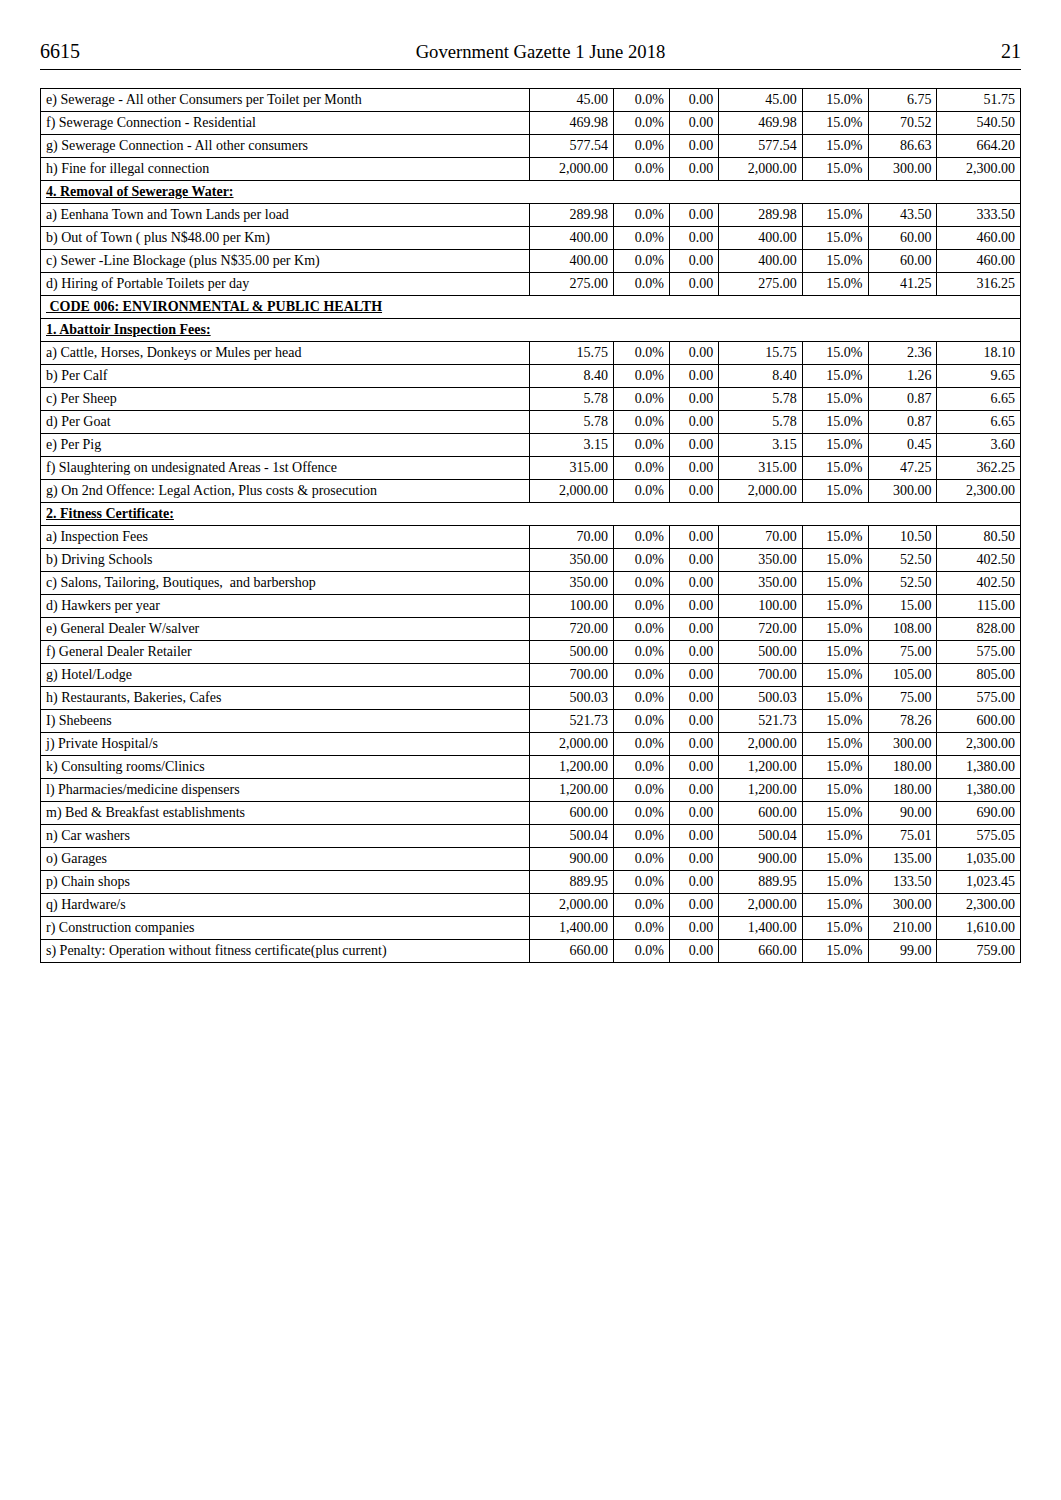6615
Government Gazette 1 June 2018
21
| e) Sewerage - All other Consumers per Toilet per Month | 45.00 | 0.0% | 0.00 | 45.00 | 15.0% | 6.75 | 51.75 |
| f) Sewerage Connection - Residential | 469.98 | 0.0% | 0.00 | 469.98 | 15.0% | 70.52 | 540.50 |
| g) Sewerage Connection - All other consumers | 577.54 | 0.0% | 0.00 | 577.54 | 15.0% | 86.63 | 664.20 |
| h) Fine for illegal connection | 2,000.00 | 0.0% | 0.00 | 2,000.00 | 15.0% | 300.00 | 2,300.00 |
| 4. Removal of Sewerage Water: |
| a) Eenhana Town and Town Lands per load | 289.98 | 0.0% | 0.00 | 289.98 | 15.0% | 43.50 | 333.50 |
| b) Out of Town ( plus N$48.00 per Km) | 400.00 | 0.0% | 0.00 | 400.00 | 15.0% | 60.00 | 460.00 |
| c) Sewer -Line Blockage (plus N$35.00 per Km) | 400.00 | 0.0% | 0.00 | 400.00 | 15.0% | 60.00 | 460.00 |
| d) Hiring of Portable Toilets per day | 275.00 | 0.0% | 0.00 | 275.00 | 15.0% | 41.25 | 316.25 |
| CODE 006: ENVIRONMENTAL & PUBLIC HEALTH |
| 1. Abattoir Inspection Fees: |
| a) Cattle, Horses, Donkeys or Mules per head | 15.75 | 0.0% | 0.00 | 15.75 | 15.0% | 2.36 | 18.10 |
| b) Per Calf | 8.40 | 0.0% | 0.00 | 8.40 | 15.0% | 1.26 | 9.65 |
| c) Per Sheep | 5.78 | 0.0% | 0.00 | 5.78 | 15.0% | 0.87 | 6.65 |
| d) Per Goat | 5.78 | 0.0% | 0.00 | 5.78 | 15.0% | 0.87 | 6.65 |
| e) Per Pig | 3.15 | 0.0% | 0.00 | 3.15 | 15.0% | 0.45 | 3.60 |
| f) Slaughtering on undesignated Areas - 1st Offence | 315.00 | 0.0% | 0.00 | 315.00 | 15.0% | 47.25 | 362.25 |
| g) On 2nd Offence: Legal Action, Plus costs & prosecution | 2,000.00 | 0.0% | 0.00 | 2,000.00 | 15.0% | 300.00 | 2,300.00 |
| 2. Fitness Certificate: |
| a) Inspection Fees | 70.00 | 0.0% | 0.00 | 70.00 | 15.0% | 10.50 | 80.50 |
| b) Driving Schools | 350.00 | 0.0% | 0.00 | 350.00 | 15.0% | 52.50 | 402.50 |
| c) Salons, Tailoring, Boutiques, and barbershop | 350.00 | 0.0% | 0.00 | 350.00 | 15.0% | 52.50 | 402.50 |
| d) Hawkers per year | 100.00 | 0.0% | 0.00 | 100.00 | 15.0% | 15.00 | 115.00 |
| e) General Dealer W/salver | 720.00 | 0.0% | 0.00 | 720.00 | 15.0% | 108.00 | 828.00 |
| f) General Dealer Retailer | 500.00 | 0.0% | 0.00 | 500.00 | 15.0% | 75.00 | 575.00 |
| g) Hotel/Lodge | 700.00 | 0.0% | 0.00 | 700.00 | 15.0% | 105.00 | 805.00 |
| h) Restaurants, Bakeries, Cafes | 500.03 | 0.0% | 0.00 | 500.03 | 15.0% | 75.00 | 575.00 |
| I) Shebeens | 521.73 | 0.0% | 0.00 | 521.73 | 15.0% | 78.26 | 600.00 |
| j) Private Hospital/s | 2,000.00 | 0.0% | 0.00 | 2,000.00 | 15.0% | 300.00 | 2,300.00 |
| k) Consulting rooms/Clinics | 1,200.00 | 0.0% | 0.00 | 1,200.00 | 15.0% | 180.00 | 1,380.00 |
| l) Pharmacies/medicine dispensers | 1,200.00 | 0.0% | 0.00 | 1,200.00 | 15.0% | 180.00 | 1,380.00 |
| m) Bed & Breakfast establishments | 600.00 | 0.0% | 0.00 | 600.00 | 15.0% | 90.00 | 690.00 |
| n) Car washers | 500.04 | 0.0% | 0.00 | 500.04 | 15.0% | 75.01 | 575.05 |
| o) Garages | 900.00 | 0.0% | 0.00 | 900.00 | 15.0% | 135.00 | 1,035.00 |
| p) Chain shops | 889.95 | 0.0% | 0.00 | 889.95 | 15.0% | 133.50 | 1,023.45 |
| q) Hardware/s | 2,000.00 | 0.0% | 0.00 | 2,000.00 | 15.0% | 300.00 | 2,300.00 |
| r) Construction companies | 1,400.00 | 0.0% | 0.00 | 1,400.00 | 15.0% | 210.00 | 1,610.00 |
| s) Penalty: Operation without fitness certificate(plus current) | 660.00 | 0.0% | 0.00 | 660.00 | 15.0% | 99.00 | 759.00 |